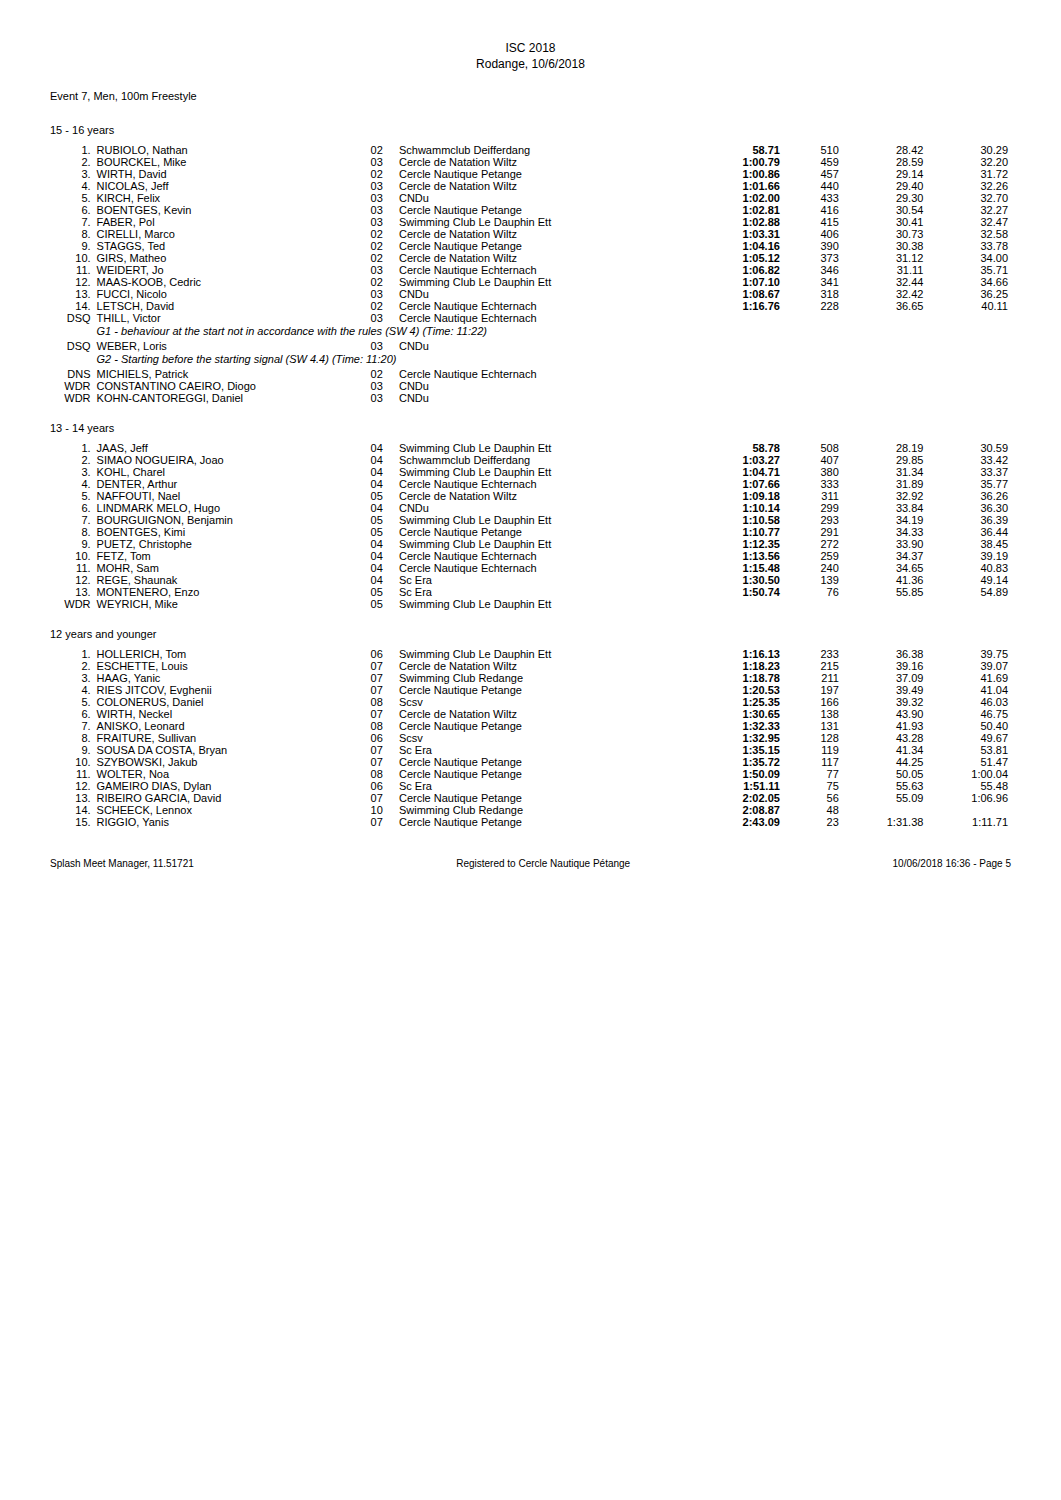ISC 2018
Rodange, 10/6/2018
Event 7, Men, 100m Freestyle
15 - 16 years
| 1. | RUBIOLO, Nathan | 02 | Schwammclub Deifferdang | 58.71 | 510 | 28.42 | 30.29 |
| 2. | BOURCKEL, Mike | 03 | Cercle de Natation Wiltz | 1:00.79 | 459 | 28.59 | 32.20 |
| 3. | WIRTH, David | 02 | Cercle Nautique Petange | 1:00.86 | 457 | 29.14 | 31.72 |
| 4. | NICOLAS, Jeff | 03 | Cercle de Natation Wiltz | 1:01.66 | 440 | 29.40 | 32.26 |
| 5. | KIRCH, Felix | 03 | CNDu | 1:02.00 | 433 | 29.30 | 32.70 |
| 6. | BOENTGES, Kevin | 03 | Cercle Nautique Petange | 1:02.81 | 416 | 30.54 | 32.27 |
| 7. | FABER, Pol | 03 | Swimming Club Le Dauphin Ett | 1:02.88 | 415 | 30.41 | 32.47 |
| 8. | CIRELLI, Marco | 02 | Cercle de Natation Wiltz | 1:03.31 | 406 | 30.73 | 32.58 |
| 9. | STAGGS, Ted | 02 | Cercle Nautique Petange | 1:04.16 | 390 | 30.38 | 33.78 |
| 10. | GIRS, Matheo | 02 | Cercle de Natation Wiltz | 1:05.12 | 373 | 31.12 | 34.00 |
| 11. | WEIDERT, Jo | 03 | Cercle Nautique Echternach | 1:06.82 | 346 | 31.11 | 35.71 |
| 12. | MAAS-KOOB, Cedric | 02 | Swimming Club Le Dauphin Ett | 1:07.10 | 341 | 32.44 | 34.66 |
| 13. | FUCCI, Nicolo | 03 | CNDu | 1:08.67 | 318 | 32.42 | 36.25 |
| 14. | LETSCH, David | 02 | Cercle Nautique Echternach | 1:16.76 | 228 | 36.65 | 40.11 |
| DSQ | THILL, Victor | 03 | Cercle Nautique Echternach | | | | |
| | G1 - behaviour at the start not in accordance with the rules (SW 4) (Time: 11:22) |
| DSQ | WEBER, Loris | 03 | CNDu | | | | |
| | G2 - Starting before the starting signal (SW 4.4) (Time: 11:20) |
| DNS | MICHIELS, Patrick | 02 | Cercle Nautique Echternach | | | | |
| WDR | CONSTANTINO CAEIRO, Diogo | 03 | CNDu | | | | |
| WDR | KOHN-CANTOREGGI, Daniel | 03 | CNDu | | | | |
13 - 14 years
| 1. | JAAS, Jeff | 04 | Swimming Club Le Dauphin Ett | 58.78 | 508 | 28.19 | 30.59 |
| 2. | SIMAO NOGUEIRA, Joao | 04 | Schwammclub Deifferdang | 1:03.27 | 407 | 29.85 | 33.42 |
| 3. | KOHL, Charel | 04 | Swimming Club Le Dauphin Ett | 1:04.71 | 380 | 31.34 | 33.37 |
| 4. | DENTER, Arthur | 04 | Cercle Nautique Echternach | 1:07.66 | 333 | 31.89 | 35.77 |
| 5. | NAFFOUTI, Nael | 05 | Cercle de Natation Wiltz | 1:09.18 | 311 | 32.92 | 36.26 |
| 6. | LINDMARK MELO, Hugo | 04 | CNDu | 1:10.14 | 299 | 33.84 | 36.30 |
| 7. | BOURGUIGNON, Benjamin | 05 | Swimming Club Le Dauphin Ett | 1:10.58 | 293 | 34.19 | 36.39 |
| 8. | BOENTGES, Kimi | 05 | Cercle Nautique Petange | 1:10.77 | 291 | 34.33 | 36.44 |
| 9. | PUETZ, Christophe | 04 | Swimming Club Le Dauphin Ett | 1:12.35 | 272 | 33.90 | 38.45 |
| 10. | FETZ, Tom | 04 | Cercle Nautique Echternach | 1:13.56 | 259 | 34.37 | 39.19 |
| 11. | MOHR, Sam | 04 | Cercle Nautique Echternach | 1:15.48 | 240 | 34.65 | 40.83 |
| 12. | REGE, Shaunak | 04 | Sc Era | 1:30.50 | 139 | 41.36 | 49.14 |
| 13. | MONTENERO, Enzo | 05 | Sc Era | 1:50.74 | 76 | 55.85 | 54.89 |
| WDR | WEYRICH, Mike | 05 | Swimming Club Le Dauphin Ett | | | | |
12 years and younger
| 1. | HOLLERICH, Tom | 06 | Swimming Club Le Dauphin Ett | 1:16.13 | 233 | 36.38 | 39.75 |
| 2. | ESCHETTE, Louis | 07 | Cercle de Natation Wiltz | 1:18.23 | 215 | 39.16 | 39.07 |
| 3. | HAAG, Yanic | 07 | Swimming Club Redange | 1:18.78 | 211 | 37.09 | 41.69 |
| 4. | RIES JITCOV, Evghenii | 07 | Cercle Nautique Petange | 1:20.53 | 197 | 39.49 | 41.04 |
| 5. | COLONERUS, Daniel | 08 | Scsv | 1:25.35 | 166 | 39.32 | 46.03 |
| 6. | WIRTH, Neckel | 07 | Cercle de Natation Wiltz | 1:30.65 | 138 | 43.90 | 46.75 |
| 7. | ANISKO, Leonard | 08 | Cercle Nautique Petange | 1:32.33 | 131 | 41.93 | 50.40 |
| 8. | FRAITURE, Sullivan | 06 | Scsv | 1:32.95 | 128 | 43.28 | 49.67 |
| 9. | SOUSA DA COSTA, Bryan | 07 | Sc Era | 1:35.15 | 119 | 41.34 | 53.81 |
| 10. | SZYBOWSKI, Jakub | 07 | Cercle Nautique Petange | 1:35.72 | 117 | 44.25 | 51.47 |
| 11. | WOLTER, Noa | 08 | Cercle Nautique Petange | 1:50.09 | 77 | 50.05 | 1:00.04 |
| 12. | GAMEIRO DIAS, Dylan | 06 | Sc Era | 1:51.11 | 75 | 55.63 | 55.48 |
| 13. | RIBEIRO GARCIA, David | 07 | Cercle Nautique Petange | 2:02.05 | 56 | 55.09 | 1:06.96 |
| 14. | SCHEECK, Lennox | 10 | Swimming Club Redange | 2:08.87 | 48 | | |
| 15. | RIGGIO, Yanis | 07 | Cercle Nautique Petange | 2:43.09 | 23 | 1:31.38 | 1:11.71 |
Splash Meet Manager, 11.51721
Registered to Cercle Nautique Pétange
10/06/2018 16:36 - Page 5